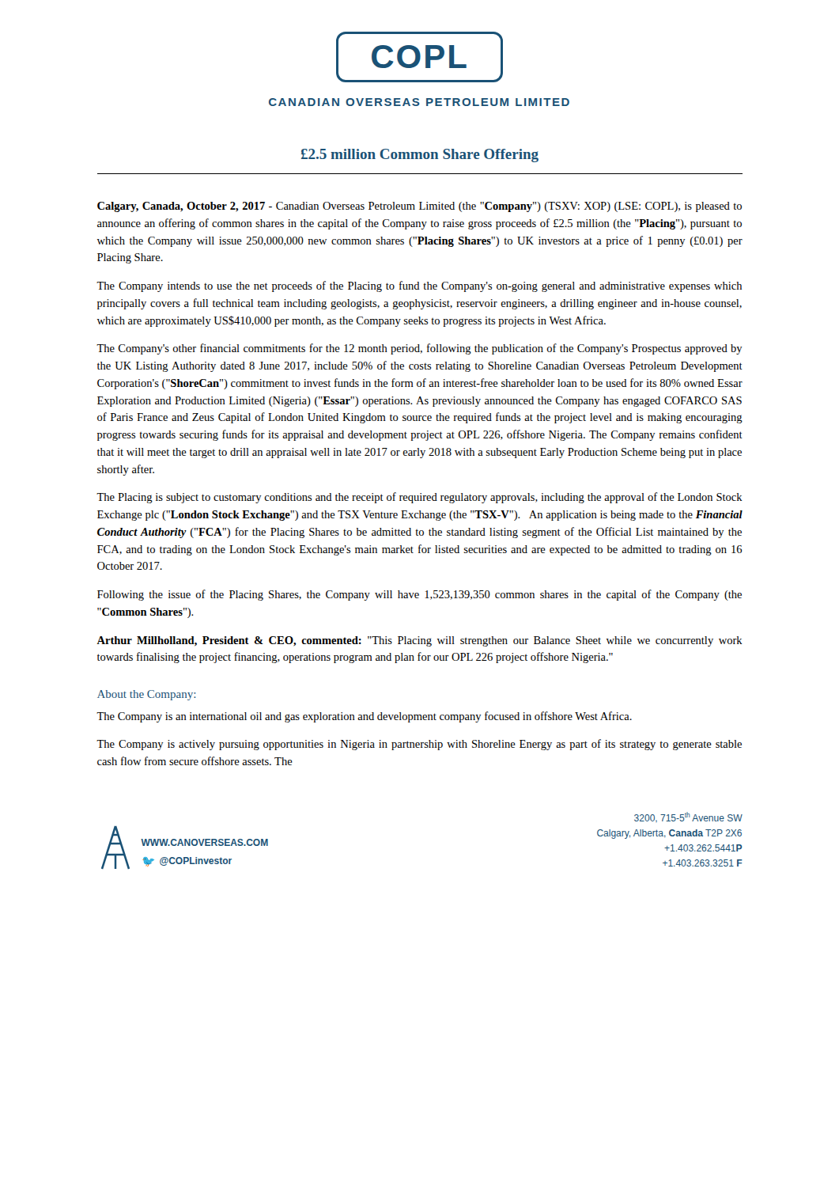COPL
CANADIAN OVERSEAS PETROLEUM LIMITED
£2.5 million Common Share Offering
Calgary, Canada, October 2, 2017 - Canadian Overseas Petroleum Limited (the "Company") (TSXV: XOP) (LSE: COPL), is pleased to announce an offering of common shares in the capital of the Company to raise gross proceeds of £2.5 million (the "Placing"), pursuant to which the Company will issue 250,000,000 new common shares ("Placing Shares") to UK investors at a price of 1 penny (£0.01) per Placing Share.
The Company intends to use the net proceeds of the Placing to fund the Company's on-going general and administrative expenses which principally covers a full technical team including geologists, a geophysicist, reservoir engineers, a drilling engineer and in-house counsel, which are approximately US$410,000 per month, as the Company seeks to progress its projects in West Africa.
The Company's other financial commitments for the 12 month period, following the publication of the Company's Prospectus approved by the UK Listing Authority dated 8 June 2017, include 50% of the costs relating to Shoreline Canadian Overseas Petroleum Development Corporation's ("ShoreCan") commitment to invest funds in the form of an interest-free shareholder loan to be used for its 80% owned Essar Exploration and Production Limited (Nigeria) ("Essar") operations. As previously announced the Company has engaged COFARCO SAS of Paris France and Zeus Capital of London United Kingdom to source the required funds at the project level and is making encouraging progress towards securing funds for its appraisal and development project at OPL 226, offshore Nigeria. The Company remains confident that it will meet the target to drill an appraisal well in late 2017 or early 2018 with a subsequent Early Production Scheme being put in place shortly after.
The Placing is subject to customary conditions and the receipt of required regulatory approvals, including the approval of the London Stock Exchange plc ("London Stock Exchange") and the TSX Venture Exchange (the "TSX-V"). An application is being made to the Financial Conduct Authority ("FCA") for the Placing Shares to be admitted to the standard listing segment of the Official List maintained by the FCA, and to trading on the London Stock Exchange's main market for listed securities and are expected to be admitted to trading on 16 October 2017.
Following the issue of the Placing Shares, the Company will have 1,523,139,350 common shares in the capital of the Company (the "Common Shares").
Arthur Millholland, President & CEO, commented: "This Placing will strengthen our Balance Sheet while we concurrently work towards finalising the project financing, operations program and plan for our OPL 226 project offshore Nigeria."
About the Company:
The Company is an international oil and gas exploration and development company focused in offshore West Africa.
The Company is actively pursuing opportunities in Nigeria in partnership with Shoreline Energy as part of its strategy to generate stable cash flow from secure offshore assets. The
WWW.CANOVERSEAS.COM
🐦@COPLinvestor
3200, 715-5th Avenue SW
Calgary, Alberta, Canada T2P 2X6
+1.403.262.5441P
+1.403.263.3251 F